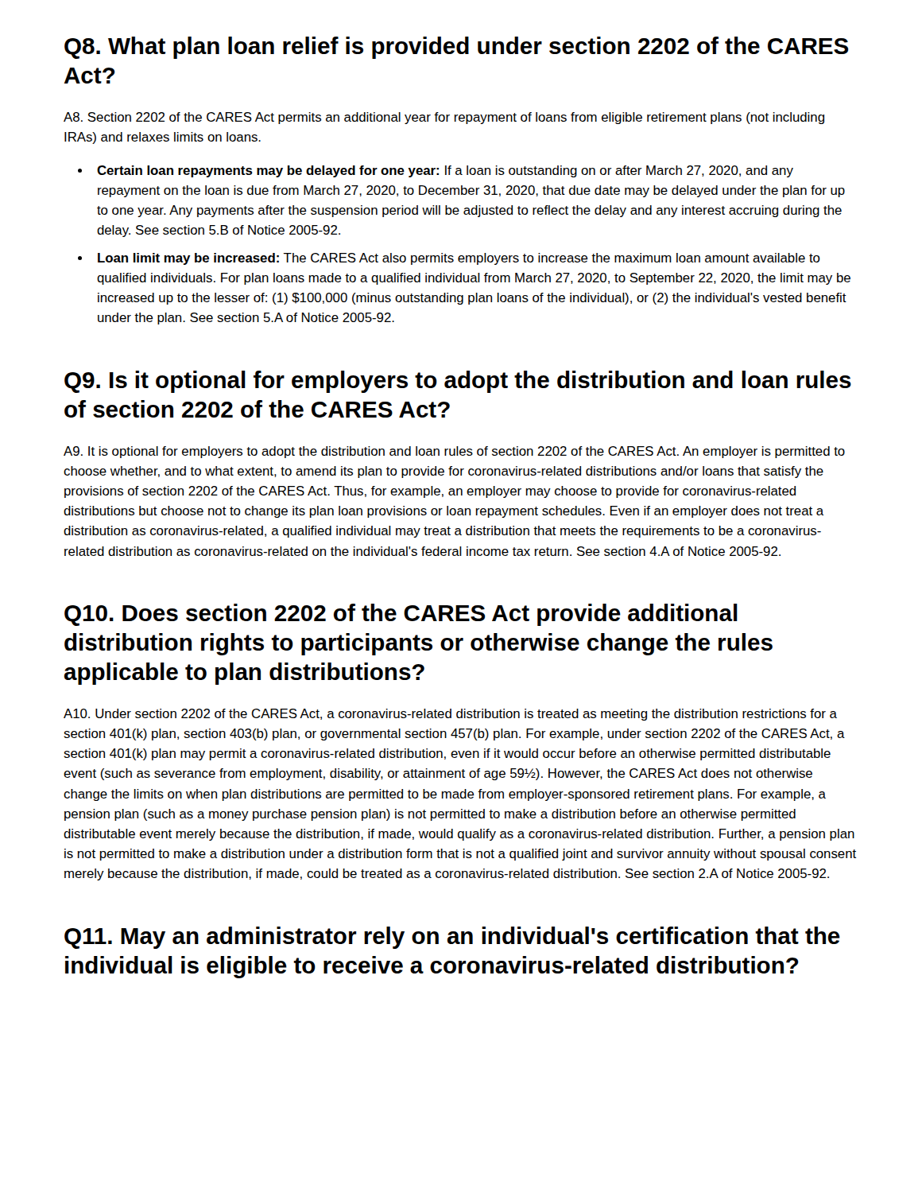Q8. What plan loan relief is provided under section 2202 of the CARES Act?
A8. Section 2202 of the CARES Act permits an additional year for repayment of loans from eligible retirement plans (not including IRAs) and relaxes limits on loans.
Certain loan repayments may be delayed for one year: If a loan is outstanding on or after March 27, 2020, and any repayment on the loan is due from March 27, 2020, to December 31, 2020, that due date may be delayed under the plan for up to one year. Any payments after the suspension period will be adjusted to reflect the delay and any interest accruing during the delay. See section 5.B of Notice 2005-92.
Loan limit may be increased: The CARES Act also permits employers to increase the maximum loan amount available to qualified individuals. For plan loans made to a qualified individual from March 27, 2020, to September 22, 2020, the limit may be increased up to the lesser of: (1) $100,000 (minus outstanding plan loans of the individual), or (2) the individual's vested benefit under the plan. See section 5.A of Notice 2005-92.
Q9. Is it optional for employers to adopt the distribution and loan rules of section 2202 of the CARES Act?
A9. It is optional for employers to adopt the distribution and loan rules of section 2202 of the CARES Act. An employer is permitted to choose whether, and to what extent, to amend its plan to provide for coronavirus-related distributions and/or loans that satisfy the provisions of section 2202 of the CARES Act. Thus, for example, an employer may choose to provide for coronavirus-related distributions but choose not to change its plan loan provisions or loan repayment schedules. Even if an employer does not treat a distribution as coronavirus-related, a qualified individual may treat a distribution that meets the requirements to be a coronavirus-related distribution as coronavirus-related on the individual's federal income tax return. See section 4.A of Notice 2005-92.
Q10. Does section 2202 of the CARES Act provide additional distribution rights to participants or otherwise change the rules applicable to plan distributions?
A10. Under section 2202 of the CARES Act, a coronavirus-related distribution is treated as meeting the distribution restrictions for a section 401(k) plan, section 403(b) plan, or governmental section 457(b) plan. For example, under section 2202 of the CARES Act, a section 401(k) plan may permit a coronavirus-related distribution, even if it would occur before an otherwise permitted distributable event (such as severance from employment, disability, or attainment of age 59½). However, the CARES Act does not otherwise change the limits on when plan distributions are permitted to be made from employer-sponsored retirement plans. For example, a pension plan (such as a money purchase pension plan) is not permitted to make a distribution before an otherwise permitted distributable event merely because the distribution, if made, would qualify as a coronavirus-related distribution. Further, a pension plan is not permitted to make a distribution under a distribution form that is not a qualified joint and survivor annuity without spousal consent merely because the distribution, if made, could be treated as a coronavirus-related distribution. See section 2.A of Notice 2005-92.
Q11. May an administrator rely on an individual's certification that the individual is eligible to receive a coronavirus-related distribution?